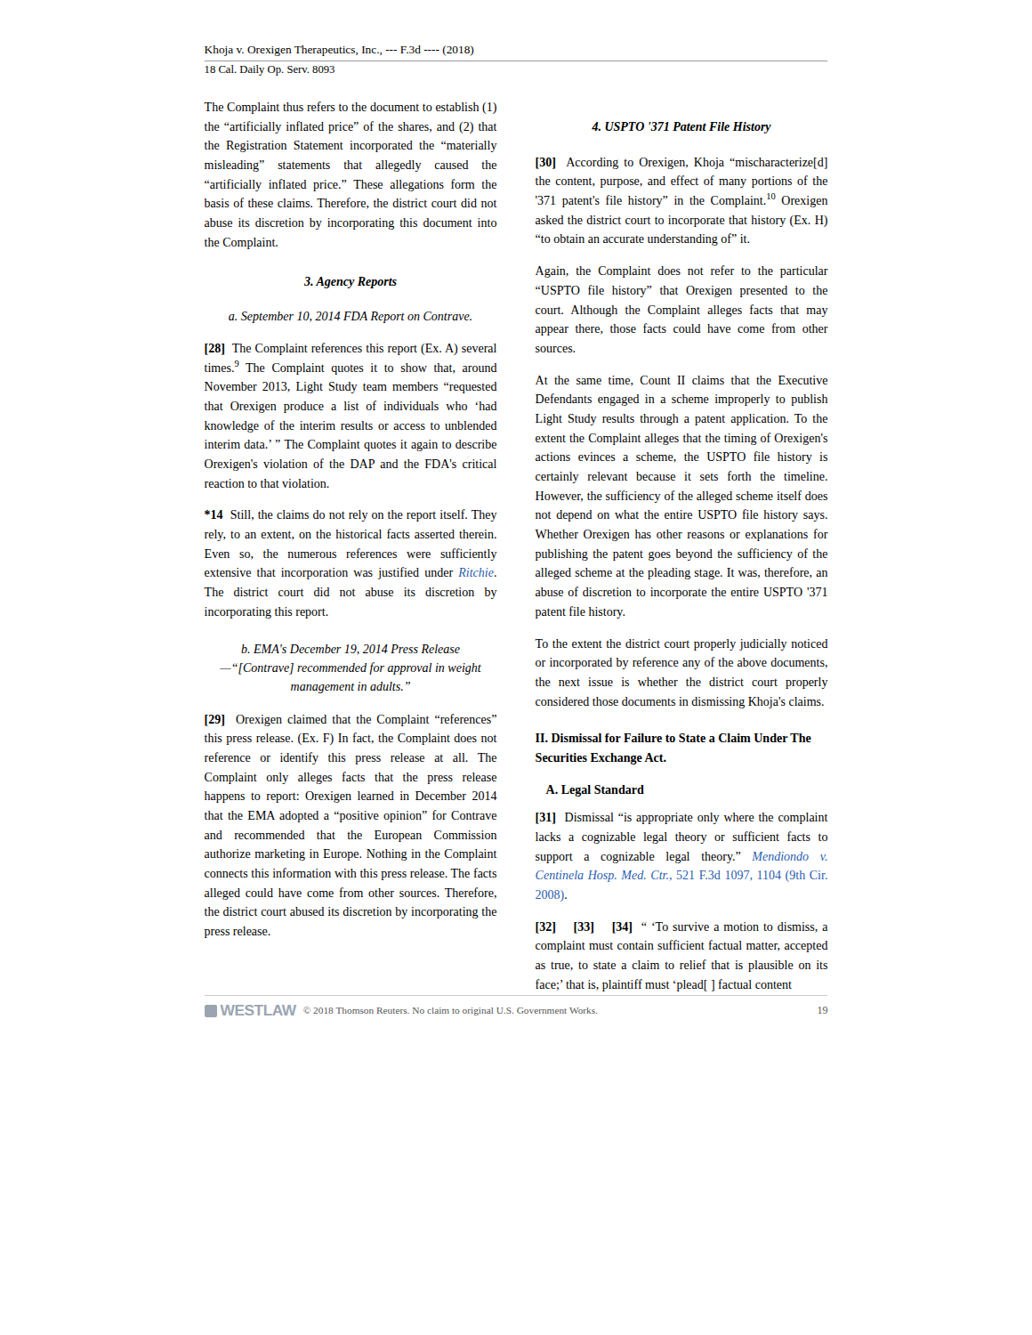Khoja v. Orexigen Therapeutics, Inc., --- F.3d ---- (2018)
18 Cal. Daily Op. Serv. 8093
The Complaint thus refers to the document to establish (1) the “artificially inflated price” of the shares, and (2) that the Registration Statement incorporated the “materially misleading” statements that allegedly caused the “artificially inflated price.” These allegations form the basis of these claims. Therefore, the district court did not abuse its discretion by incorporating this document into the Complaint.
3. Agency Reports
a. September 10, 2014 FDA Report on Contrave.
[28] The Complaint references this report (Ex. A) several times.9 The Complaint quotes it to show that, around November 2013, Light Study team members “requested that Orexigen produce a list of individuals who ‘had knowledge of the interim results or access to unblended interim data.’ ” The Complaint quotes it again to describe Orexigen's violation of the DAP and the FDA's critical reaction to that violation.
*14 Still, the claims do not rely on the report itself. They rely, to an extent, on the historical facts asserted therein. Even so, the numerous references were sufficiently extensive that incorporation was justified under Ritchie. The district court did not abuse its discretion by incorporating this report.
b. EMA's December 19, 2014 Press Release—“[Contrave] recommended for approval in weight management in adults.”
[29] Orexigen claimed that the Complaint “references” this press release. (Ex. F) In fact, the Complaint does not reference or identify this press release at all. The Complaint only alleges facts that the press release happens to report: Orexigen learned in December 2014 that the EMA adopted a “positive opinion” for Contrave and recommended that the European Commission authorize marketing in Europe. Nothing in the Complaint connects this information with this press release. The facts alleged could have come from other sources. Therefore, the district court abused its discretion by incorporating the press release.
4. USPTO '371 Patent File History
[30] According to Orexigen, Khoja “mischaracterize[d] the content, purpose, and effect of many portions of the '371 patent's file history” in the Complaint.10 Orexigen asked the district court to incorporate that history (Ex. H) “to obtain an accurate understanding of” it.
Again, the Complaint does not refer to the particular “USPTO file history” that Orexigen presented to the court. Although the Complaint alleges facts that may appear there, those facts could have come from other sources.
At the same time, Count II claims that the Executive Defendants engaged in a scheme improperly to publish Light Study results through a patent application. To the extent the Complaint alleges that the timing of Orexigen's actions evinces a scheme, the USPTO file history is certainly relevant because it sets forth the timeline. However, the sufficiency of the alleged scheme itself does not depend on what the entire USPTO file history says. Whether Orexigen has other reasons or explanations for publishing the patent goes beyond the sufficiency of the alleged scheme at the pleading stage. It was, therefore, an abuse of discretion to incorporate the entire USPTO '371 patent file history.
To the extent the district court properly judicially noticed or incorporated by reference any of the above documents, the next issue is whether the district court properly considered those documents in dismissing Khoja's claims.
II. Dismissal for Failure to State a Claim Under The Securities Exchange Act.
A. Legal Standard
[31] Dismissal “is appropriate only where the complaint lacks a cognizable legal theory or sufficient facts to support a cognizable legal theory.” Mendiondo v. Centinela Hosp. Med. Ctr., 521 F.3d 1097, 1104 (9th Cir. 2008).
[32] [33] [34] “ ‘To survive a motion to dismiss, a complaint must contain sufficient factual matter, accepted as true, to state a claim to relief that is plausible on its face;’ that is, plaintiff must ‘plead[ ] factual content
WESTLAW © 2018 Thomson Reuters. No claim to original U.S. Government Works. 19